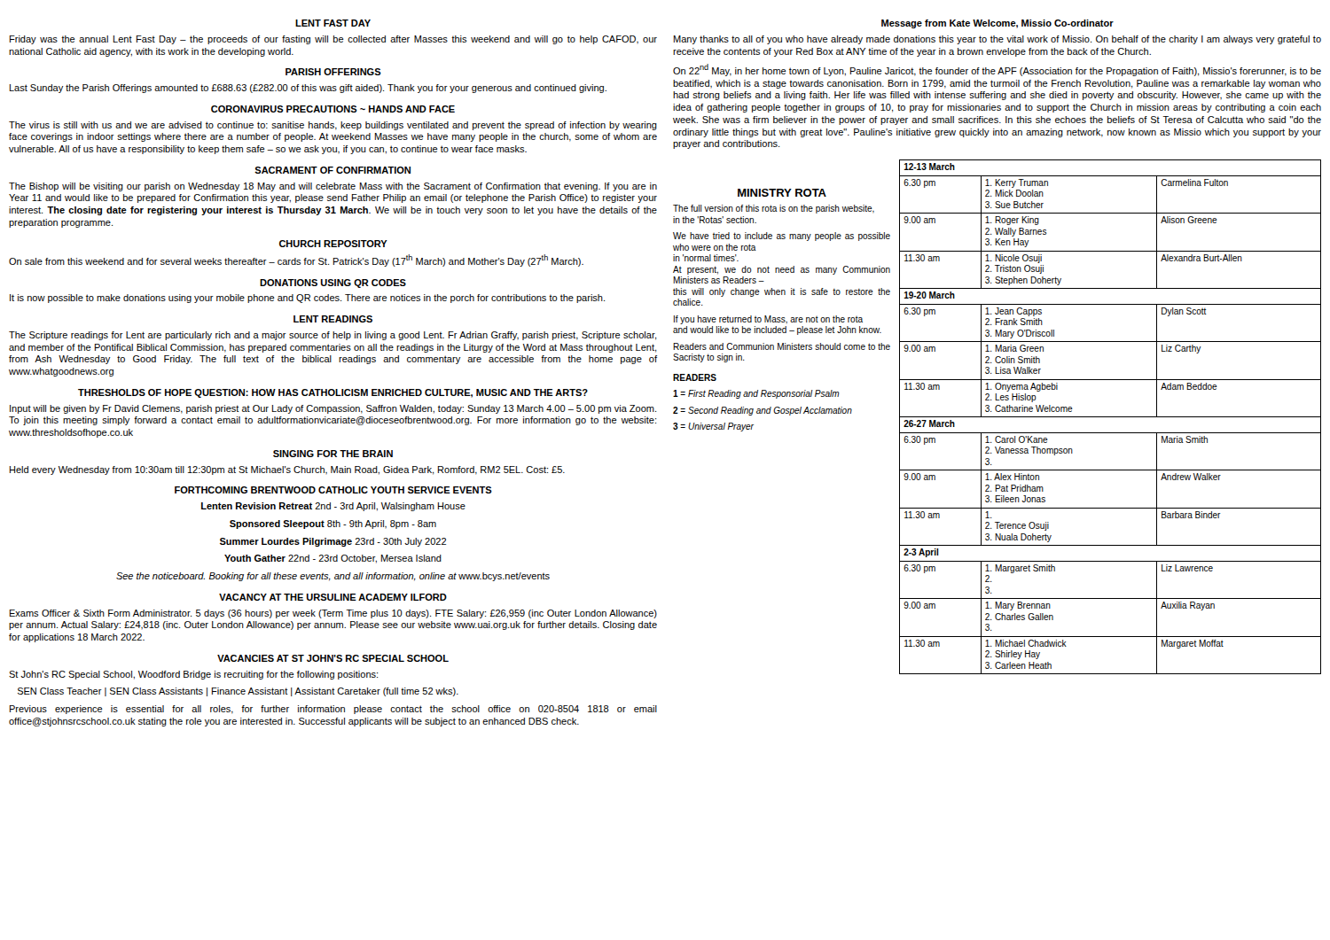Lent Fast Day
Friday was the annual Lent Fast Day – the proceeds of our fasting will be collected after Masses this weekend and will go to help CAFOD, our national Catholic aid agency, with its work in the developing world.
Parish Offerings
Last Sunday the Parish Offerings amounted to £688.63 (£282.00 of this was gift aided). Thank you for your generous and continued giving.
Coronavirus Precautions ~ hands and face
The virus is still with us and we are advised to continue to: sanitise hands, keep buildings ventilated and prevent the spread of infection by wearing face coverings in indoor settings where there are a number of people. At weekend Masses we have many people in the church, some of whom are vulnerable. All of us have a responsibility to keep them safe – so we ask you, if you can, to continue to wear face masks.
Sacrament of Confirmation
The Bishop will be visiting our parish on Wednesday 18 May and will celebrate Mass with the Sacrament of Confirmation that evening. If you are in Year 11 and would like to be prepared for Confirmation this year, please send Father Philip an email (or telephone the Parish Office) to register your interest. The closing date for registering your interest is Thursday 31 March. We will be in touch very soon to let you have the details of the preparation programme.
Church Repository
On sale from this weekend and for several weeks thereafter – cards for St. Patrick's Day (17th March) and Mother's Day (27th March).
Donations using QR codes
It is now possible to make donations using your mobile phone and QR codes. There are notices in the porch for contributions to the parish.
Lent Readings
The Scripture readings for Lent are particularly rich and a major source of help in living a good Lent. Fr Adrian Graffy, parish priest, Scripture scholar, and member of the Pontifical Biblical Commission, has prepared commentaries on all the readings in the Liturgy of the Word at Mass throughout Lent, from Ash Wednesday to Good Friday. The full text of the biblical readings and commentary are accessible from the home page of www.whatgoodnews.org
Thresholds of Hope Question: How has Catholicism enriched culture, music and the arts?
Input will be given by Fr David Clemens, parish priest at Our Lady of Compassion, Saffron Walden, today: Sunday 13 March 4.00 – 5.00 pm via Zoom. To join this meeting simply forward a contact email to adultformationvicariate@dioceseofbrentwood.org. For more information go to the website: www.thresholdsofhope.co.uk
Singing for the Brain
Held every Wednesday from 10:30am till 12:30pm at St Michael's Church, Main Road, Gidea Park, Romford, RM2 5EL. Cost: £5.
Forthcoming Brentwood Catholic Youth Service Events
Lenten Revision Retreat 2nd - 3rd April, Walsingham House
Sponsored Sleepout 8th - 9th April, 8pm - 8am
Summer Lourdes Pilgrimage 23rd - 30th July 2022
Youth Gather 22nd - 23rd October, Mersea Island
See the noticeboard. Booking for all these events, and all information, online at www.bcys.net/events
Vacancy at the Ursuline Academy Ilford
Exams Officer & Sixth Form Administrator. 5 days (36 hours) per week (Term Time plus 10 days). FTE Salary: £26,959 (inc Outer London Allowance) per annum. Actual Salary: £24,818 (inc. Outer London Allowance) per annum. Please see our website www.uai.org.uk for further details. Closing date for applications 18 March 2022.
Vacancies at St John's RC Special School
St John's RC Special School, Woodford Bridge is recruiting for the following positions:
SEN Class Teacher | SEN Class Assistants | Finance Assistant | Assistant Caretaker (full time 52 wks).
Previous experience is essential for all roles, for further information please contact the school office on 020-8504 1818 or email office@stjohnsrcschool.co.uk stating the role you are interested in. Successful applicants will be subject to an enhanced DBS check.
Message from Kate Welcome, Missio Co-ordinator
Many thanks to all of you who have already made donations this year to the vital work of Missio. On behalf of the charity I am always very grateful to receive the contents of your Red Box at ANY time of the year in a brown envelope from the back of the Church.
On 22nd May, in her home town of Lyon, Pauline Jaricot, the founder of the APF (Association for the Propagation of Faith), Missio's forerunner, is to be beatified, which is a stage towards canonisation. Born in 1799, amid the turmoil of the French Revolution, Pauline was a remarkable lay woman who had strong beliefs and a living faith. Her life was filled with intense suffering and she died in poverty and obscurity. However, she came up with the idea of gathering people together in groups of 10, to pray for missionaries and to support the Church in mission areas by contributing a coin each week. She was a firm believer in the power of prayer and small sacrifices. In this she echoes the beliefs of St Teresa of Calcutta who said "do the ordinary little things but with great love". Pauline's initiative grew quickly into an amazing network, now known as Missio which you support by your prayer and contributions.
Ministry Rota
The full version of this rota is on the parish website,
in the 'Rotas' section.
We have tried to include as many people as possible who were on the rota
in 'normal times'.
At present, we do not need as many Communion Ministers as Readers –
this will only change when it is safe to restore the chalice.
If you have returned to Mass, are not on the rota
and would like to be included – please let John know.
Readers and Communion Ministers should come to the Sacristy to sign in.
READERS
1 = First Reading and Responsorial Psalm
2 = Second Reading and Gospel Acclamation
3 = Universal Prayer
| 12-13 March |
| 6.30 pm | 1. Kerry Truman 2. Mick Doolan 3. Sue Butcher | Carmelina Fulton |
| 9.00 am | 1. Roger King 2. Wally Barnes 3. Ken Hay | Alison Greene |
| 11.30 am | 1. Nicole Osuji 2. Triston Osuji 3. Stephen Doherty | Alexandra Burt-Allen |
| 19-20 March |
| 6.30 pm | 1. Jean Capps 2. Frank Smith 3. Mary O'Driscoll | Dylan Scott |
| 9.00 am | 1. Maria Green 2. Colin Smith 3. Lisa Walker | Liz Carthy |
| 11.30 am | 1. Onyema Agbebi 2. Les Hislop 3. Catharine Welcome | Adam Beddoe |
| 26-27 March |
| 6.30 pm | 1. Carol O'Kane 2. Vanessa Thompson 3. | Maria Smith |
| 9.00 am | 1. Alex Hinton 2. Pat Pridham 3. Eileen Jonas | Andrew Walker |
| 11.30 am | 1. 2. Terence Osuji 3. Nuala Doherty | Barbara Binder |
| 2-3 April |
| 6.30 pm | 1. Margaret Smith 2. 3. | Liz Lawrence |
| 9.00 am | 1. Mary Brennan 2. Charles Gallen 3. | Auxilia Rayan |
| 11.30 am | 1. Michael Chadwick 2. Shirley Hay 3. Carleen Heath | Margaret Moffat |